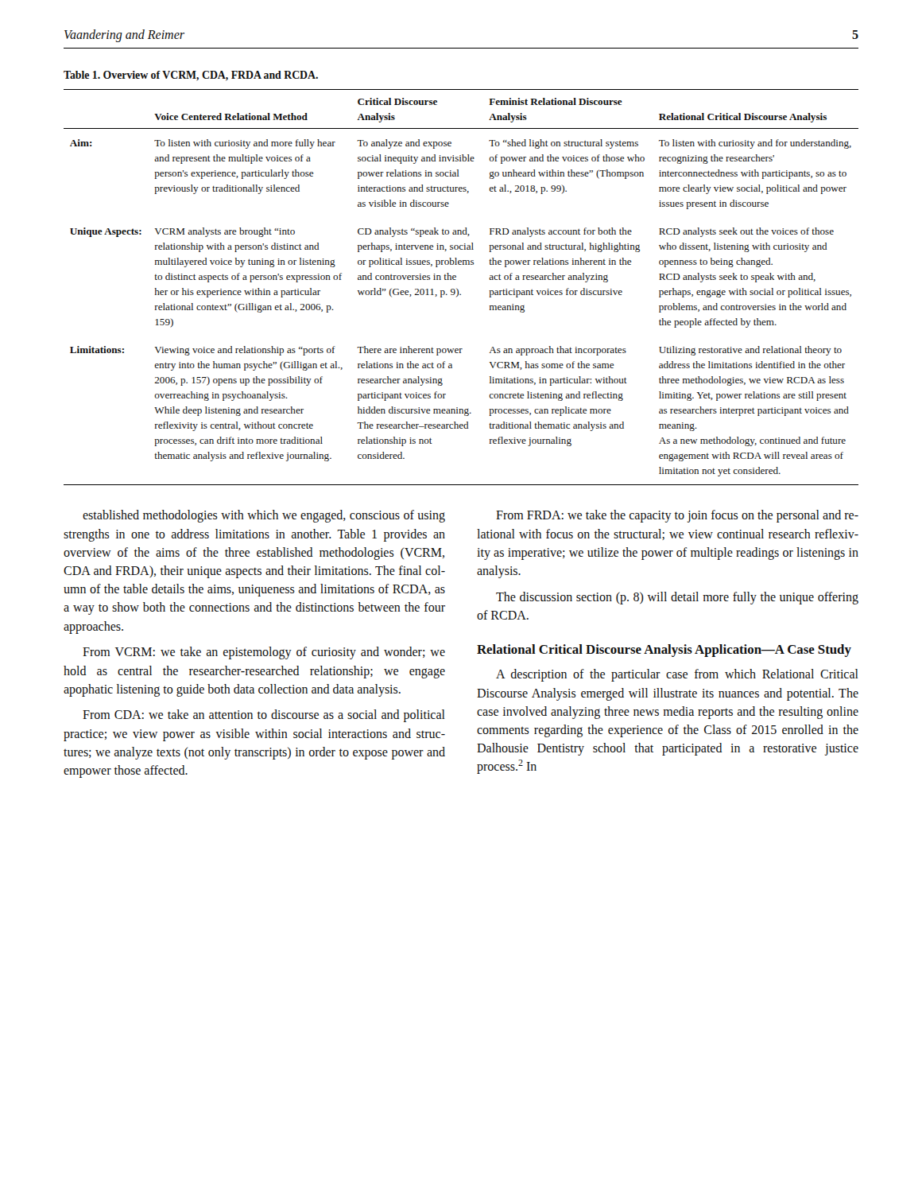Vaandering and Reimer 5
Table 1. Overview of VCRM, CDA, FRDA and RCDA.
| | Voice Centered Relational Method | Critical Discourse Analysis | Feminist Relational Discourse Analysis | Relational Critical Discourse Analysis |
| --- | --- | --- | --- | --- |
| Aim: | To listen with curiosity and more fully hear and represent the multiple voices of a person's experience, particularly those previously or traditionally silenced | To analyze and expose social inequity and invisible power relations in social interactions and structures, as visible in discourse | To “shed light on structural systems of power and the voices of those who go unheard within these” (Thompson et al., 2018, p. 99). | To listen with curiosity and for understanding, recognizing the researchers' interconnectedness with participants, so as to more clearly view social, political and power issues present in discourse |
| Unique Aspects: | VCRM analysts are brought “into relationship with a person's distinct and multilayered voice by tuning in or listening to distinct aspects of a person's expression of her or his experience within a particular relational context” (Gilligan et al., 2006, p. 159) | CD analysts “speak to and, perhaps, intervene in, social or political issues, problems and controversies in the world” (Gee, 2011, p. 9). | FRD analysts account for both the personal and structural, highlighting the power relations inherent in the act of a researcher analyzing participant voices for discursive meaning | RCD analysts seek out the voices of those who dissent, listening with curiosity and openness to being changed. RCD analysts seek to speak with and, perhaps, engage with social or political issues, problems, and controversies in the world and the people affected by them. |
| Limitations: | Viewing voice and relationship as “ports of entry into the human psyche” (Gilligan et al., 2006, p. 157) opens up the possibility of overreaching in psychoanalysis. While deep listening and researcher reflexivity is central, without concrete processes, can drift into more traditional thematic analysis and reflexive journaling. | There are inherent power relations in the act of a researcher analysing participant voices for hidden discursive meaning. The researcher–researched relationship is not considered. | As an approach that incorporates VCRM, has some of the same limitations, in particular: without concrete listening and reflecting processes, can replicate more traditional thematic analysis and reflexive journaling | Utilizing restorative and relational theory to address the limitations identified in the other three methodologies, we view RCDA as less limiting. Yet, power relations are still present as researchers interpret participant voices and meaning. As a new methodology, continued and future engagement with RCDA will reveal areas of limitation not yet considered. |
established methodologies with which we engaged, conscious of using strengths in one to address limitations in another. Table 1 provides an overview of the aims of the three established methodologies (VCRM, CDA and FRDA), their unique aspects and their limitations. The final column of the table details the aims, uniqueness and limitations of RCDA, as a way to show both the connections and the distinctions between the four approaches.
From VCRM: we take an epistemology of curiosity and wonder; we hold as central the researcher-researched relationship; we engage apophatic listening to guide both data collection and data analysis.
From CDA: we take an attention to discourse as a social and political practice; we view power as visible within social interactions and structures; we analyze texts (not only transcripts) in order to expose power and empower those affected.
From FRDA: we take the capacity to join focus on the personal and relational with focus on the structural; we view continual research reflexivity as imperative; we utilize the power of multiple readings or listenings in analysis.
The discussion section (p. 8) will detail more fully the unique offering of RCDA.
Relational Critical Discourse Analysis Application—A Case Study
A description of the particular case from which Relational Critical Discourse Analysis emerged will illustrate its nuances and potential. The case involved analyzing three news media reports and the resulting online comments regarding the experience of the Class of 2015 enrolled in the Dalhousie Dentistry school that participated in a restorative justice process.2 In